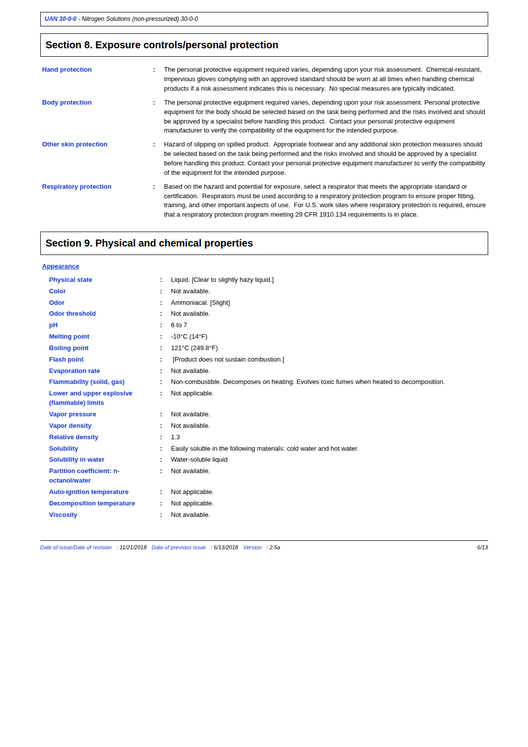UAN 30-0-0 - Nitrogen Solutions (non-pressurized) 30-0-0
Section 8. Exposure controls/personal protection
| Hand protection | : | The personal protective equipment required varies, depending upon your risk assessment. Chemical-resistant, impervious gloves complying with an approved standard should be worn at all times when handling chemical products if a risk assessment indicates this is necessary. No special measures are typically indicated. |
| Body protection | : | The personal protective equipment required varies, depending upon your risk assessment. Personal protective equipment for the body should be selected based on the task being performed and the risks involved and should be approved by a specialist before handling this product. Contact your personal protective equipment manufacturer to verify the compatibility of the equipment for the intended purpose. |
| Other skin protection | : | Hazard of slipping on spilled product. Appropriate footwear and any additional skin protection measures should be selected based on the task being performed and the risks involved and should be approved by a specialist before handling this product. Contact your personal protective equipment manufacturer to verify the compatibility of the equipment for the intended purpose. |
| Respiratory protection | : | Based on the hazard and potential for exposure, select a respirator that meets the appropriate standard or certification. Respirators must be used according to a respiratory protection program to ensure proper fitting, training, and other important aspects of use. For U.S. work sites where respiratory protection is required, ensure that a respiratory protection program meeting 29 CFR 1910.134 requirements is in place. |
Section 9. Physical and chemical properties
Appearance
| Physical state | : | Liquid. [Clear to slightly hazy liquid.] |
| Color | : | Not available. |
| Odor | : | Ammoniacal. [Slight] |
| Odor threshold | : | Not available. |
| pH | : | 6 to 7 |
| Melting point | : | -10°C (14°F) |
| Boiling point | : | 121°C (249.8°F) |
| Flash point | : | [Product does not sustain combustion.] |
| Evaporation rate | : | Not available. |
| Flammability (solid, gas) | : | Non-combustible. Decomposes on heating. Evolves toxic fumes when heated to decomposition. |
| Lower and upper explosive (flammable) limits | : | Not applicable. |
| Vapor pressure | : | Not available. |
| Vapor density | : | Not available. |
| Relative density | : | 1.3 |
| Solubility | : | Easily soluble in the following materials: cold water and hot water. |
| Solubility in water | : | Water-soluble liquid |
| Partition coefficient: n-octanol/water | : | Not available. |
| Auto-ignition temperature | : | Not applicable. |
| Decomposition temperature | : | Not applicable. |
| Viscosity | : | Not available. |
Date of issue/Date of revision : 11/21/2018 Date of previous issue : 6/13/2018 Version : 2.5a 6/13